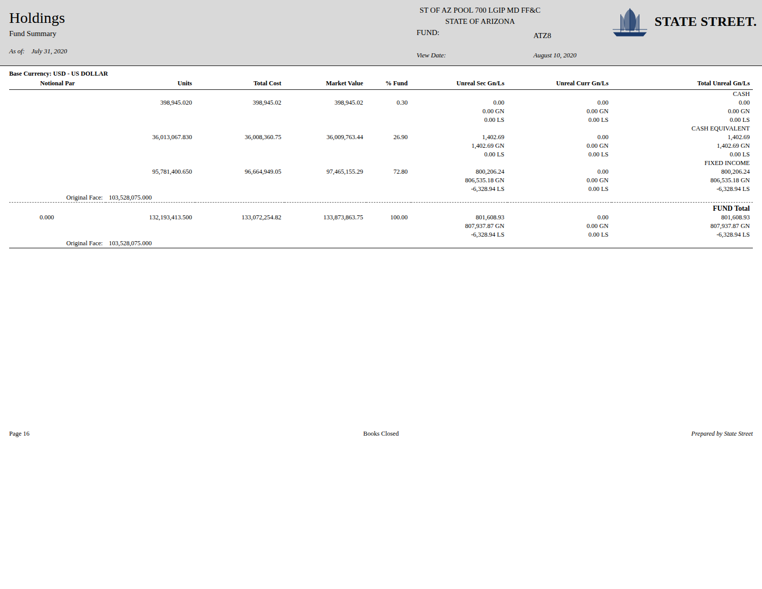Holdings
Fund Summary
As of: July 31, 2020
ST OF AZ POOL 700 LGIP MD FF&C
STATE OF ARIZONA
FUND:
ATZ8
View Date:
August 10, 2020
STATE STREET.
Base Currency: USD - US DOLLAR
| Notional Par | Units | Total Cost | Market Value | % Fund | Unreal Sec Gn/Ls | Unreal Curr Gn/Ls | Total Unreal Gn/Ls |
| --- | --- | --- | --- | --- | --- | --- | --- |
| CASH |
| | 398,945.020 | 398,945.02 | 398,945.02 | 0.30 | 0.00 | 0.00 | 0.00 |
| | | | | | 0.00 GN | 0.00 GN | 0.00 GN |
| | | | | | 0.00 LS | 0.00 LS | 0.00 LS |
| CASH EQUIVALENT |
| | 36,013,067.830 | 36,008,360.75 | 36,009,763.44 | 26.90 | 1,402.69 | 0.00 | 1,402.69 |
| | | | | | 1,402.69 GN | 0.00 GN | 1,402.69 GN |
| | | | | | 0.00 LS | 0.00 LS | 0.00 LS |
| FIXED INCOME |
| | 95,781,400.650 | 96,664,949.05 | 97,465,155.29 | 72.80 | 800,206.24 | 0.00 | 800,206.24 |
| | | | | | 806,535.18 GN | 0.00 GN | 806,535.18 GN |
| | | | | | -6,328.94 LS | 0.00 LS | -6,328.94 LS |
| Original Face: | 103,528,075.000 | |
| FUND Total |
| 0.000 | 132,193,413.500 | 133,072,254.82 | 133,873,863.75 | 100.00 | 801,608.93 | 0.00 | 801,608.93 |
| | | | | | 807,937.87 GN | 0.00 GN | 807,937.87 GN |
| | | | | | -6,328.94 LS | 0.00 LS | -6,328.94 LS |
| Original Face: | 103,528,075.000 | |
Page 16
Books Closed
Prepared by State Street